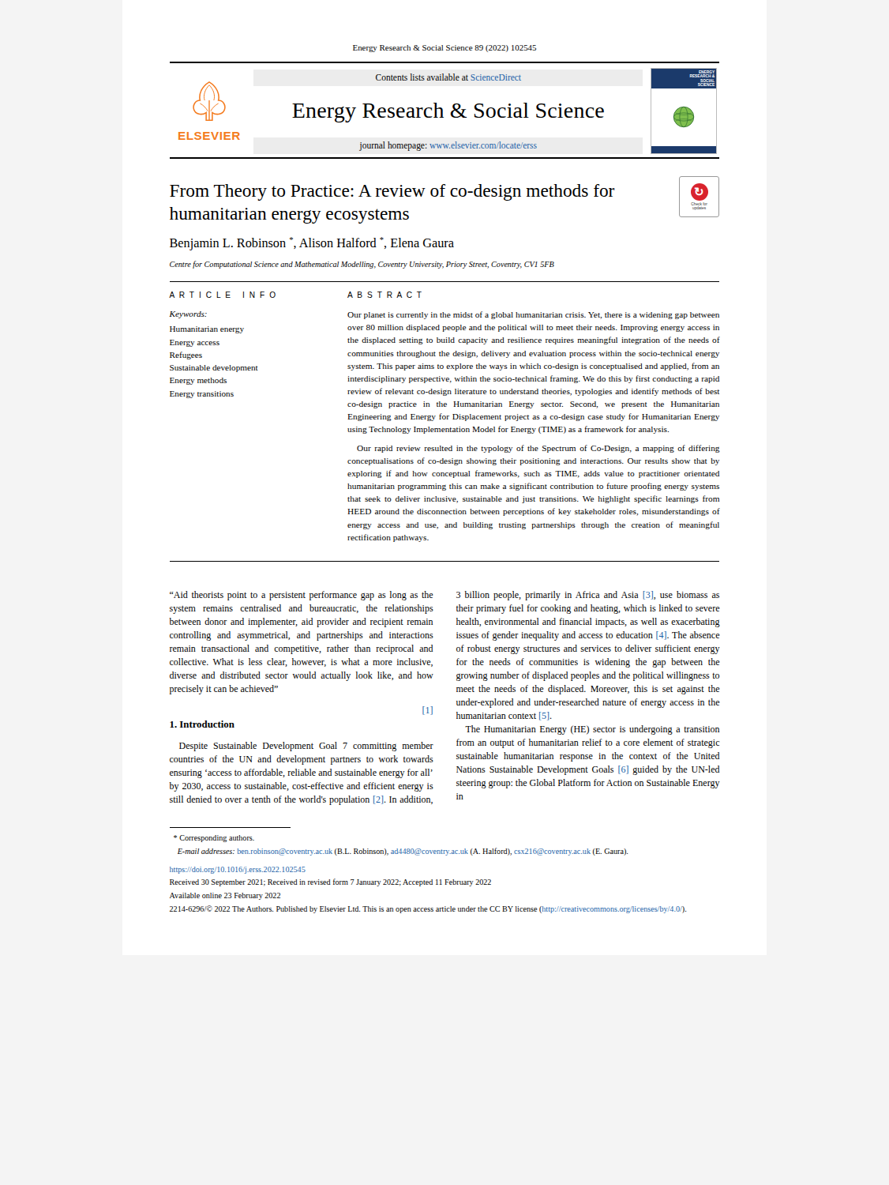Energy Research & Social Science 89 (2022) 102545
ELSEVIER
Contents lists available at ScienceDirect
Energy Research & Social Science
journal homepage: www.elsevier.com/locate/erss
ENERGY
RESEARCH &
SOCIAL
SCIENCE
↻
Check for
updates
From Theory to Practice: A review of co-design methods for humanitarian energy ecosystems
Benjamin L. Robinson *, Alison Halford *, Elena Gaura
Centre for Computational Science and Mathematical Modelling, Coventry University, Priory Street, Coventry, CV1 5FB
A R T I C L E I N F O
Keywords:
Humanitarian energy
Energy access
Refugees
Sustainable development
Energy methods
Energy transitions
A B S T R A C T
Our planet is currently in the midst of a global humanitarian crisis. Yet, there is a widening gap between over 80 million displaced people and the political will to meet their needs. Improving energy access in the displaced setting to build capacity and resilience requires meaningful integration of the needs of communities throughout the design, delivery and evaluation process within the socio-technical energy system. This paper aims to explore the ways in which co-design is conceptualised and applied, from an interdisciplinary perspective, within the socio-technical framing. We do this by first conducting a rapid review of relevant co-design literature to understand theories, typologies and identify methods of best co-design practice in the Humanitarian Energy sector. Second, we present the Humanitarian Engineering and Energy for Displacement project as a co-design case study for Humanitarian Energy using Technology Implementation Model for Energy (TIME) as a framework for analysis.
Our rapid review resulted in the typology of the Spectrum of Co-Design, a mapping of differing conceptualisations of co-design showing their positioning and interactions. Our results show that by exploring if and how conceptual frameworks, such as TIME, adds value to practitioner orientated humanitarian programming this can make a significant contribution to future proofing energy systems that seek to deliver inclusive, sustainable and just transitions. We highlight specific learnings from HEED around the disconnection between perceptions of key stakeholder roles, misunderstandings of energy access and use, and building trusting partnerships through the creation of meaningful rectification pathways.
“Aid theorists point to a persistent performance gap as long as the system remains centralised and bureaucratic, the relationships between donor and implementer, aid provider and recipient remain controlling and asymmetrical, and partnerships and interactions remain transactional and competitive, rather than reciprocal and collective. What is less clear, however, is what a more inclusive, diverse and distributed sector would actually look like, and how precisely it can be achieved”
[1]
1. Introduction
Despite Sustainable Development Goal 7 committing member countries of the UN and development partners to work towards ensuring ‘access to affordable, reliable and sustainable energy for all’ by 2030, access to sustainable, cost-effective and efficient energy is still denied to over a tenth of the world's population [2]. In addition, 3 billion people, primarily in Africa and Asia [3], use biomass as their primary fuel for cooking and heating, which is linked to severe health, environmental and financial impacts, as well as exacerbating issues of gender inequality and access to education [4]. The absence of robust energy structures and services to deliver sufficient energy for the needs of communities is widening the gap between the growing number of displaced peoples and the political willingness to meet the needs of the displaced. Moreover, this is set against the under-explored and under-researched nature of energy access in the humanitarian context [5].
The Humanitarian Energy (HE) sector is undergoing a transition from an output of humanitarian relief to a core element of strategic sustainable humanitarian response in the context of the United Nations Sustainable Development Goals [6] guided by the UN-led steering group: the Global Platform for Action on Sustainable Energy in
* Corresponding authors.
E-mail addresses: ben.robinson@coventry.ac.uk (B.L. Robinson), ad4480@coventry.ac.uk (A. Halford), csx216@coventry.ac.uk (E. Gaura).
https://doi.org/10.1016/j.erss.2022.102545
Received 30 September 2021; Received in revised form 7 January 2022; Accepted 11 February 2022
Available online 23 February 2022
2214-6296/© 2022 The Authors. Published by Elsevier Ltd. This is an open access article under the CC BY license (http://creativecommons.org/licenses/by/4.0/).